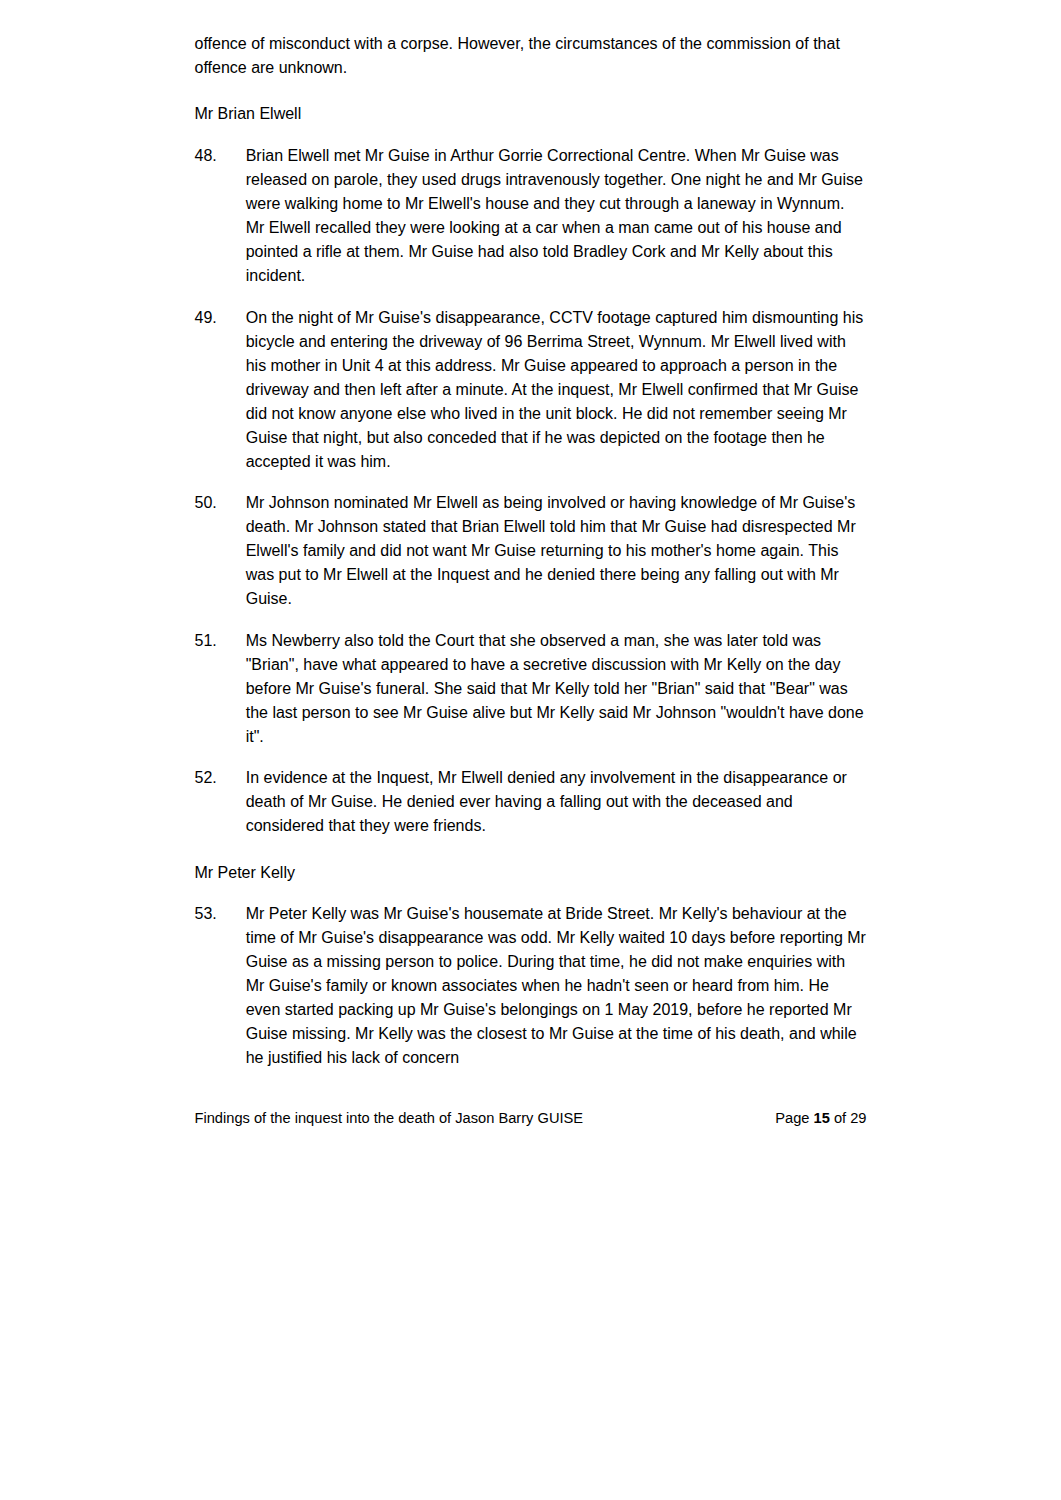offence of misconduct with a corpse. However, the circumstances of the commission of that offence are unknown.
Mr Brian Elwell
48. Brian Elwell met Mr Guise in Arthur Gorrie Correctional Centre. When Mr Guise was released on parole, they used drugs intravenously together. One night he and Mr Guise were walking home to Mr Elwell's house and they cut through a laneway in Wynnum. Mr Elwell recalled they were looking at a car when a man came out of his house and pointed a rifle at them. Mr Guise had also told Bradley Cork and Mr Kelly about this incident.
49. On the night of Mr Guise's disappearance, CCTV footage captured him dismounting his bicycle and entering the driveway of 96 Berrima Street, Wynnum. Mr Elwell lived with his mother in Unit 4 at this address. Mr Guise appeared to approach a person in the driveway and then left after a minute. At the inquest, Mr Elwell confirmed that Mr Guise did not know anyone else who lived in the unit block. He did not remember seeing Mr Guise that night, but also conceded that if he was depicted on the footage then he accepted it was him.
50. Mr Johnson nominated Mr Elwell as being involved or having knowledge of Mr Guise's death. Mr Johnson stated that Brian Elwell told him that Mr Guise had disrespected Mr Elwell's family and did not want Mr Guise returning to his mother's home again. This was put to Mr Elwell at the Inquest and he denied there being any falling out with Mr Guise.
51. Ms Newberry also told the Court that she observed a man, she was later told was "Brian", have what appeared to have a secretive discussion with Mr Kelly on the day before Mr Guise's funeral. She said that Mr Kelly told her "Brian" said that "Bear" was the last person to see Mr Guise alive but Mr Kelly said Mr Johnson "wouldn't have done it".
52. In evidence at the Inquest, Mr Elwell denied any involvement in the disappearance or death of Mr Guise. He denied ever having a falling out with the deceased and considered that they were friends.
Mr Peter Kelly
53. Mr Peter Kelly was Mr Guise's housemate at Bride Street. Mr Kelly's behaviour at the time of Mr Guise's disappearance was odd. Mr Kelly waited 10 days before reporting Mr Guise as a missing person to police. During that time, he did not make enquiries with Mr Guise's family or known associates when he hadn't seen or heard from him. He even started packing up Mr Guise's belongings on 1 May 2019, before he reported Mr Guise missing. Mr Kelly was the closest to Mr Guise at the time of his death, and while he justified his lack of concern
Findings of the inquest into the death of Jason Barry GUISE Page 15 of 29